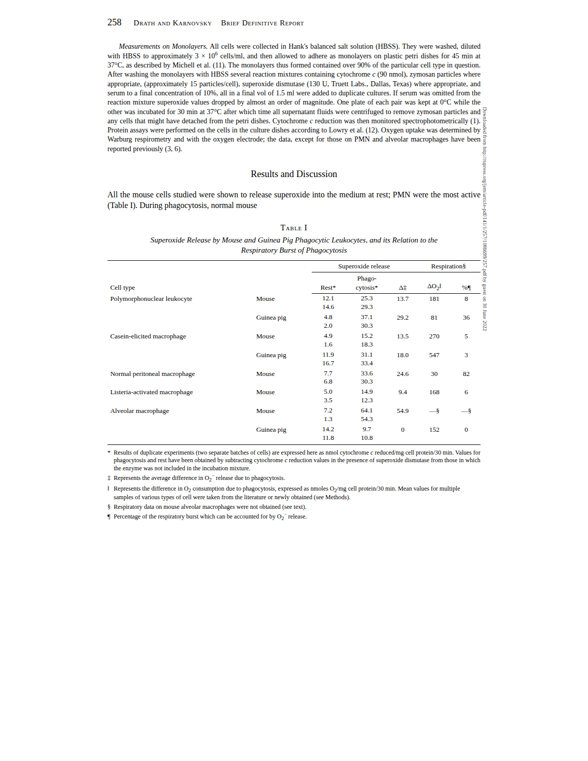258 Drath and Karnovsky Brief Definitive Report
Measurements on Monolayers. All cells were collected in Hank's balanced salt solution (HBSS). They were washed, diluted with HBSS to approximately 3 × 106 cells/ml, and then allowed to adhere as monolayers on plastic petri dishes for 45 min at 37°C, as described by Michell et al. (11). The monolayers thus formed contained over 90% of the particular cell type in question. After washing the monolayers with HBSS several reaction mixtures containing cytochrome c (90 nmol), zymosan particles where appropriate, (approximately 15 particles/cell), superoxide dismutase (130 U, Truett Labs., Dallas, Texas) where appropriate, and serum to a final concentration of 10%, all in a final vol of 1.5 ml were added to duplicate cultures. If serum was omitted from the reaction mixture superoxide values dropped by almost an order of magnitude. One plate of each pair was kept at 0°C while the other was incubated for 30 min at 37°C after which time all supernatant fluids were centrifuged to remove zymosan particles and any cells that might have detached from the petri dishes. Cytochrome c reduction was then monitored spectrophotometrically (1). Protein assays were performed on the cells in the culture dishes according to Lowry et al. (12). Oxygen uptake was determined by Warburg respirometry and with the oxygen electrode; the data, except for those on PMN and alveolar macrophages have been reported previously (3, 6).
Results and Discussion
All the mouse cells studied were shown to release superoxide into the medium at rest; PMN were the most active (Table I). During phagocytosis, normal mouse
Table I
Superoxide Release by Mouse and Guinea Pig Phagocytic Leukocytes, and its Relation to the Respiratory Burst of Phagocytosis
| Cell type | Superoxide release | Respiration§ |
| --- | --- | --- |
| Rest* | Phago- cytosis* | Δ‡ | ΔO 2 ‖ | %¶ |
| Polymorphonuclear leukocyte | Mouse | 12.1 14.6 | 25.3 29.3 | 13.7 | 181 | 8 |
| Guinea pig | 4.8 2.0 | 37.1 30.3 | 29.2 | 81 | 36 |
| Casein-elicited macrophage | Mouse | 4.9 1.6 | 15.2 18.3 | 13.5 | 270 | 5 |
| Guinea pig | 11.9 16.7 | 31.1 33.4 | 18.0 | 547 | 3 |
| Normal peritoneal macrophage | Mouse | 7.7 6.8 | 33.6 30.3 | 24.6 | 30 | 82 |
| Listeria-activated macrophage | Mouse | 5.0 3.5 | 14.9 12.3 | 9.4 | 168 | 6 |
| Alveolar macrophage | Mouse | 7.2 1.3 | 64.1 54.3 | 54.9 | —§ | —§ |
| Guinea pig | 14.2 11.8 | 9.7 10.8 | 0 | 152 | 0 |
*Results of duplicate experiments (two separate batches of cells) are expressed here as nmol cytochrome c reduced/mg cell protein/30 min. Values for phagocytosis and rest have been obtained by subtracting cytochrome c reduction values in the presence of superoxide dismutase from those in which the enzyme was not included in the incubation mixture.
‡Represents the average difference in O2− release due to phagocytosis.
‖Represents the difference in O2 consumption due to phagocytosis, expressed as nmoles O2/mg cell protein/30 min. Mean values for multiple samples of various types of cell were taken from the literature or newly obtained (see Methods).
§Respiratory data on mouse alveolar macrophages were not obtained (see text).
¶Percentage of the respiratory burst which can be accounted for by O2− release.
Downloaded from http://rupress.org/jem/article-pdf/141/1/257/1086699/257.pdf by guest on 30 June 2022